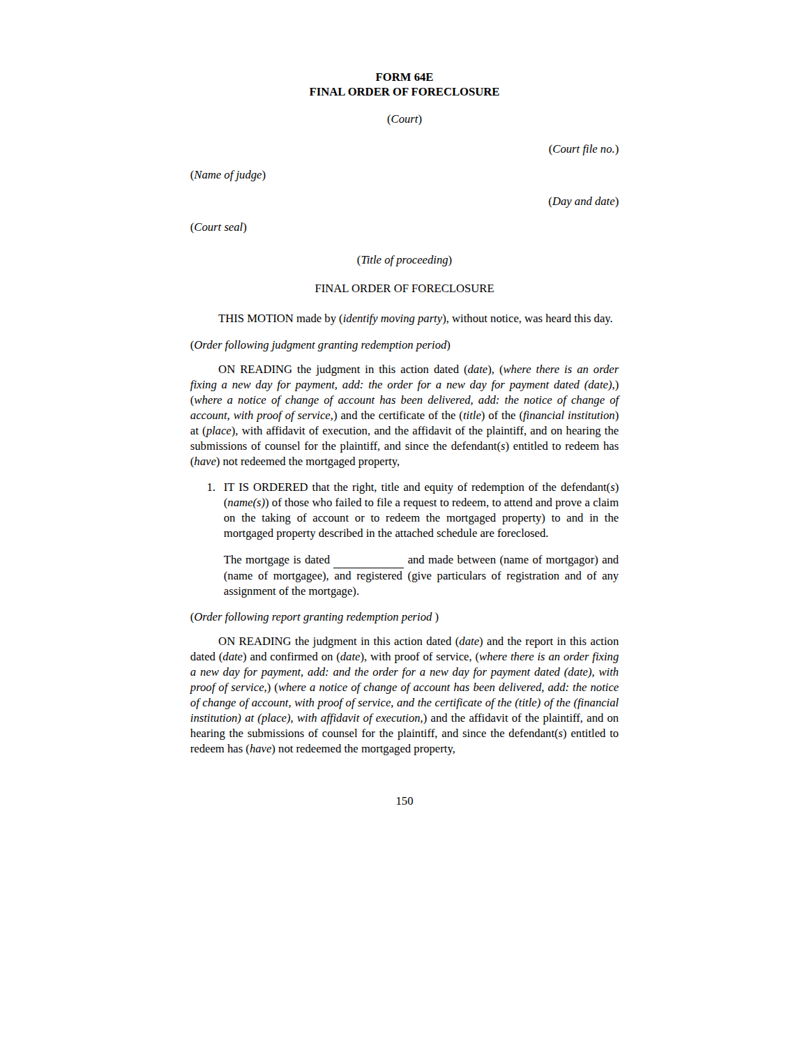FORM 64E
FINAL ORDER OF FORECLOSURE
(Court)
(Court file no.)
(Name of judge)
(Day and date)
(Court seal)
(Title of proceeding)
FINAL ORDER OF FORECLOSURE
THIS MOTION made by (identify moving party), without notice, was heard this day.
(Order following judgment granting redemption period)
ON READING the judgment in this action dated (date), (where there is an order fixing a new day for payment, add: the order for a new day for payment dated (date),) (where a notice of change of account has been delivered, add: the notice of change of account, with proof of service,) and the certificate of the (title) of the (financial institution) at (place), with affidavit of execution, and the affidavit of the plaintiff, and on hearing the submissions of counsel for the plaintiff, and since the defendant(s) entitled to redeem has (have) not redeemed the mortgaged property,
IT IS ORDERED that the right, title and equity of redemption of the defendant(s) (name(s)) of those who failed to file a request to redeem, to attend and prove a claim on the taking of account or to redeem the mortgaged property) to and in the mortgaged property described in the attached schedule are foreclosed.
The mortgage is dated and made between (name of mortgagor) and (name of mortgagee), and registered (give particulars of registration and of any assignment of the mortgage).
(Order following report granting redemption period )
ON READING the judgment in this action dated (date) and the report in this action dated (date) and confirmed on (date), with proof of service, (where there is an order fixing a new day for payment, add: and the order for a new day for payment dated (date), with proof of service,) (where a notice of change of account has been delivered, add: the notice of change of account, with proof of service, and the certificate of the (title) of the (financial institution) at (place), with affidavit of execution,) and the affidavit of the plaintiff, and on hearing the submissions of counsel for the plaintiff, and since the defendant(s) entitled to redeem has (have) not redeemed the mortgaged property,
150